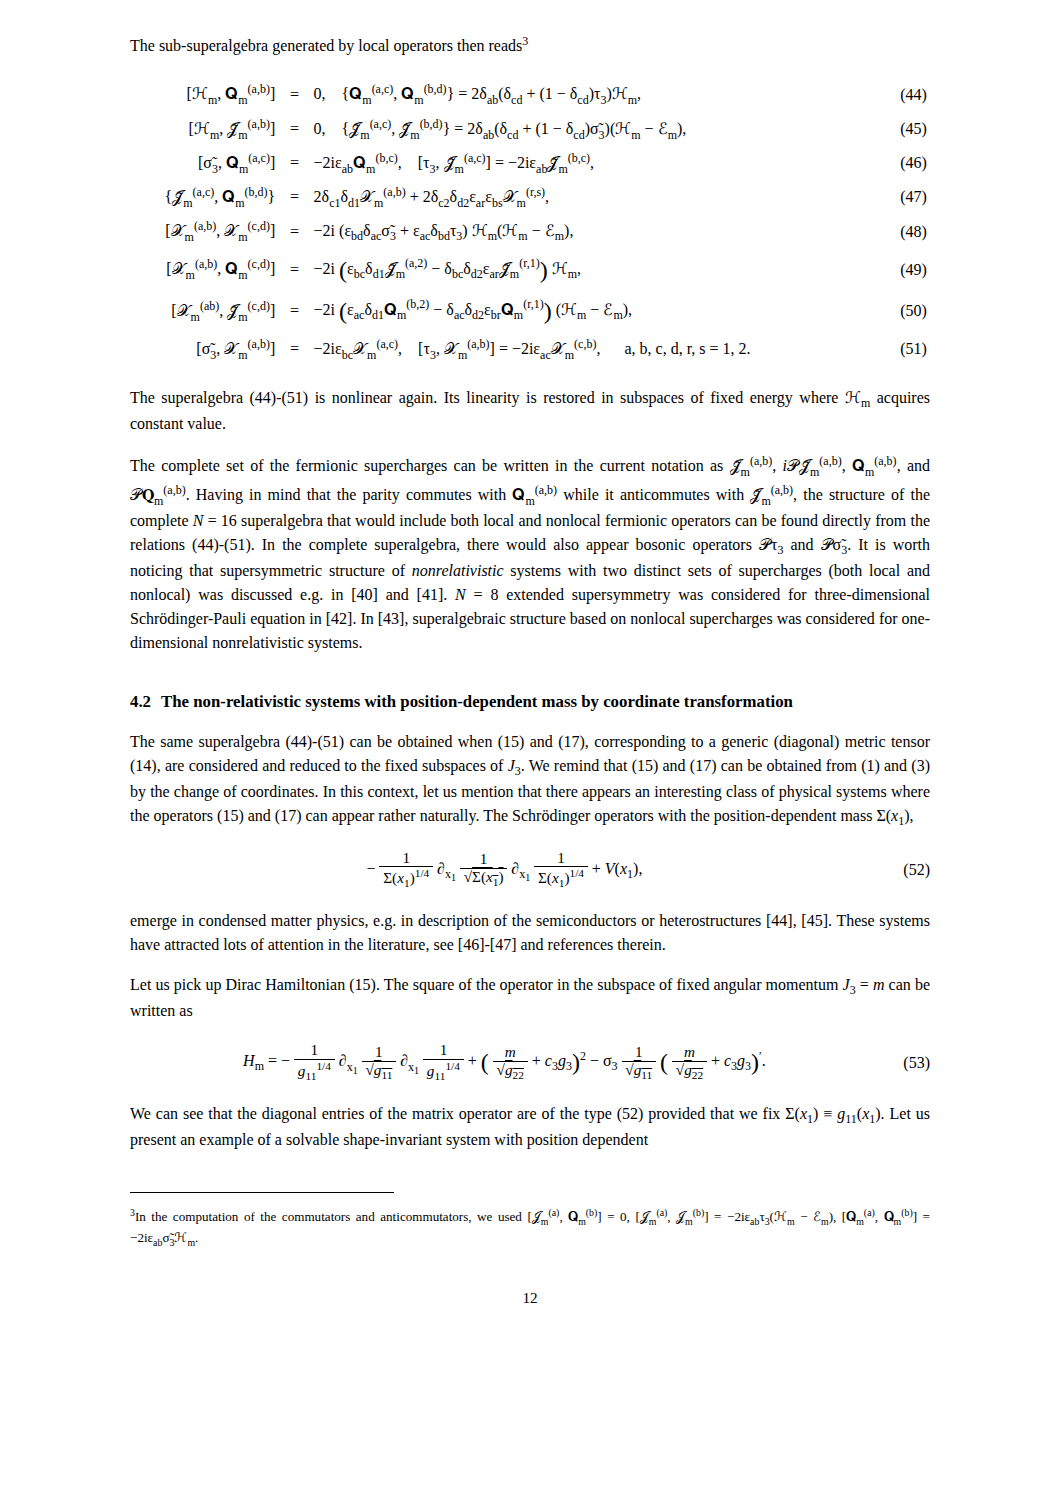The sub-superalgebra generated by local operators then reads3
| [ℋ m , 𝐐 m (a,b) ] | = | 0, {𝐐 m (a,c) , 𝐐 m (b,d) } = 2δ ab (δ cd + (1 − δ cd )τ 3 )ℋ m , | (44) |
| [ℋ m , 𝒥̃ m (a,b) ] | = | 0, {𝒥̃ m (a,c) , 𝒥̃ m (b,d) } = 2δ ab (δ cd + (1 − δ cd )σ̃ 3 )(ℋ m − ℰ m ), | (45) |
| [σ̃ 3 , 𝐐 m (a,c) ] | = | −2iε ab 𝐐 m (b,c) , [τ 3 , 𝒥̃ m (a,c) ] = −2iε ab 𝒥̃ m (b,c) , | (46) |
| {𝒥̃ m (a,c) , 𝐐 m (b,d) } | = | 2δ c1 δ d1 𝒳 m (a,b) + 2δ c2 δ d2 ε ar ε bs 𝒳 m (r,s) , | (47) |
| [𝒳 m (a,b) , 𝒳 m (c,d) ] | = | −2i (ε bd δ ac σ̃ 3 + ε ac δ bd τ 3 ) ℋ m (ℋ m − ℰ m ), | (48) |
| [𝒳 m (a,b) , 𝐐 m (c,d) ] | = | −2i ( ε bc δ d1 𝒥̃ m (a,2) − δ bc δ d2 ε ar 𝒥̃ m (r,1) ) ℋ m , | (49) |
| [𝒳 m (ab) , 𝒥̃ m (c,d) ] | = | −2i ( ε ac δ d1 𝐐 m (b,2) − δ ac δ d2 ε br 𝐐 m (r,1) ) (ℋ m − ℰ m ), | (50) |
| [σ̃ 3 , 𝒳 m (a,b) ] | = | −2iε bc 𝒳 m (a,c) , [τ 3 , 𝒳 m (a,b) ] = −2iε ac 𝒳 m (c,b) , a, b, c, d, r, s = 1, 2. | (51) |
The superalgebra (44)-(51) is nonlinear again. Its linearity is restored in subspaces of fixed energy where ℋm acquires constant value.
The complete set of the fermionic supercharges can be written in the current notation as 𝒥̃m(a,b), i 𝒫𝒥̃m(a,b), 𝐐m(a,b), and 𝒫𝐐m(a,b). Having in mind that the parity commutes with 𝐐m(a,b) while it anticommutes with 𝒥̃m(a,b), the structure of the complete N = 16 superalgebra that would include both local and nonlocal fermionic operators can be found directly from the relations (44)-(51). In the complete superalgebra, there would also appear bosonic operators 𝒫τ3 and 𝒫σ̃3. It is worth noticing that supersymmetric structure of nonrelativistic systems with two distinct sets of supercharges (both local and nonlocal) was discussed e.g. in [40] and [41]. N = 8 extended supersymmetry was considered for three-dimensional Schrödinger-Pauli equation in [42]. In [43], superalgebraic structure based on nonlocal supercharges was considered for one-dimensional nonrelativistic systems.
4.2 The non-relativistic systems with position-dependent mass by coordinate transformation
The same superalgebra (44)-(51) can be obtained when (15) and (17), corresponding to a generic (diagonal) metric tensor (14), are considered and reduced to the fixed subspaces of J3. We remind that (15) and (17) can be obtained from (1) and (3) by the change of coordinates. In this context, let us mention that there appears an interesting class of physical systems where the operators (15) and (17) can appear rather naturally. The Schrödinger operators with the position-dependent mass Σ(x1),
− 1 Σ(x1)1/4 ∂x1 1√Σ(x1) ∂x1 1 Σ(x1)1/4 + V(x1), (52)
emerge in condensed matter physics, e.g. in description of the semiconductors or heterostructures [44], [45]. These systems have attracted lots of attention in the literature, see [46]-[47] and references therein.
Let us pick up Dirac Hamiltonian (15). The square of the operator in the subspace of fixed angular momentum J3 = m can be written as
Hm = − 1 g111/4 ∂x1 1√g11 ∂x1 1 g111/4 + ( m√g22 + c3g3)2 − σ3 1√g11 ( m√g22 + c3g3)′. (53)
We can see that the diagonal entries of the matrix operator are of the type (52) provided that we fix Σ(x1) ≡ g11(x1). Let us present an example of a solvable shape-invariant system with position dependent
3In the computation of the commutators and anticommutators, we used [𝒥m(a), 𝐐m(b)] = 0, [𝒥m(a), 𝒥m(b)] = −2iεabτ3(ℋm − ℰm), [𝐐m(a), 𝐐m(b)] = −2iεabσ̃3ℋm.
12